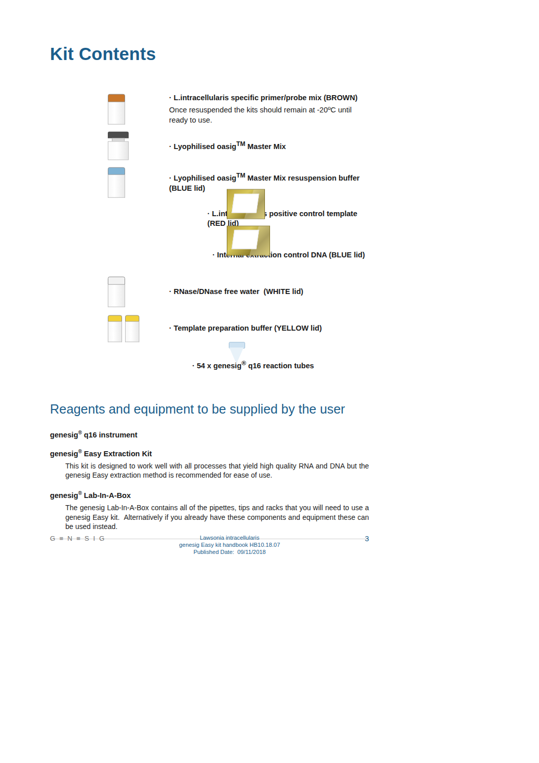Kit Contents
· L.intracellularis specific primer/probe mix (BROWN) Once resuspended the kits should remain at -20ºC until ready to use.
· Lyophilised oasigTM Master Mix
· Lyophilised oasigTM Master Mix resuspension buffer (BLUE lid)
· L.intracellularis positive control template (RED lid)
· Internal extraction control DNA (BLUE lid)
· RNase/DNase free water (WHITE lid)
· Template preparation buffer (YELLOW lid)
· 54 x genesig® q16 reaction tubes
Reagents and equipment to be supplied by the user
genesig® q16 instrument
genesig® Easy Extraction Kit
This kit is designed to work well with all processes that yield high quality RNA and DNA but the genesig Easy extraction method is recommended for ease of use.
genesig® Lab-In-A-Box
The genesig Lab-In-A-Box contains all of the pipettes, tips and racks that you will need to use a genesig Easy kit. Alternatively if you already have these components and equipment these can be used instead.
G ≡ N ≡ S I G
Lawsonia intracellularis
genesig Easy kit handbook HB10.18.07
Published Date: 09/11/2018
3